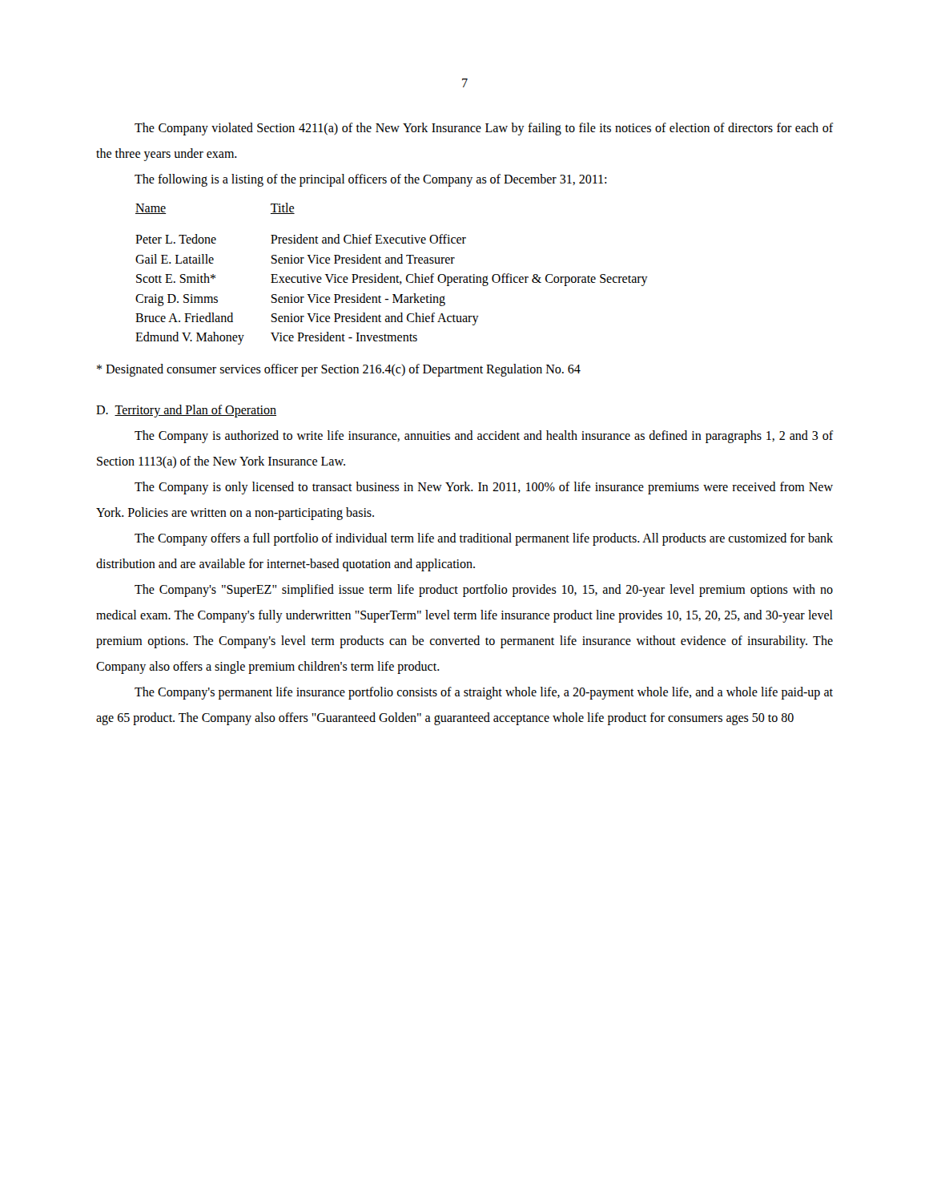7
The Company violated Section 4211(a) of the New York Insurance Law by failing to file its notices of election of directors for each of the three years under exam.
The following is a listing of the principal officers of the Company as of December 31, 2011:
| Name | Title |
| --- | --- |
| Peter L. Tedone | President and Chief Executive Officer |
| Gail E. Lataille | Senior Vice President and Treasurer |
| Scott E. Smith* | Executive Vice President, Chief Operating Officer & Corporate Secretary |
| Craig D. Simms | Senior Vice President - Marketing |
| Bruce A. Friedland | Senior Vice President and Chief Actuary |
| Edmund V. Mahoney | Vice President - Investments |
* Designated consumer services officer per Section 216.4(c) of Department Regulation No. 64
D. Territory and Plan of Operation
The Company is authorized to write life insurance, annuities and accident and health insurance as defined in paragraphs 1, 2 and 3 of Section 1113(a) of the New York Insurance Law.
The Company is only licensed to transact business in New York. In 2011, 100% of life insurance premiums were received from New York. Policies are written on a non-participating basis.
The Company offers a full portfolio of individual term life and traditional permanent life products. All products are customized for bank distribution and are available for internet-based quotation and application.
The Company's "SuperEZ" simplified issue term life product portfolio provides 10, 15, and 20-year level premium options with no medical exam. The Company's fully underwritten "SuperTerm" level term life insurance product line provides 10, 15, 20, 25, and 30-year level premium options. The Company's level term products can be converted to permanent life insurance without evidence of insurability. The Company also offers a single premium children's term life product.
The Company's permanent life insurance portfolio consists of a straight whole life, a 20-payment whole life, and a whole life paid-up at age 65 product. The Company also offers "Guaranteed Golden" a guaranteed acceptance whole life product for consumers ages 50 to 80